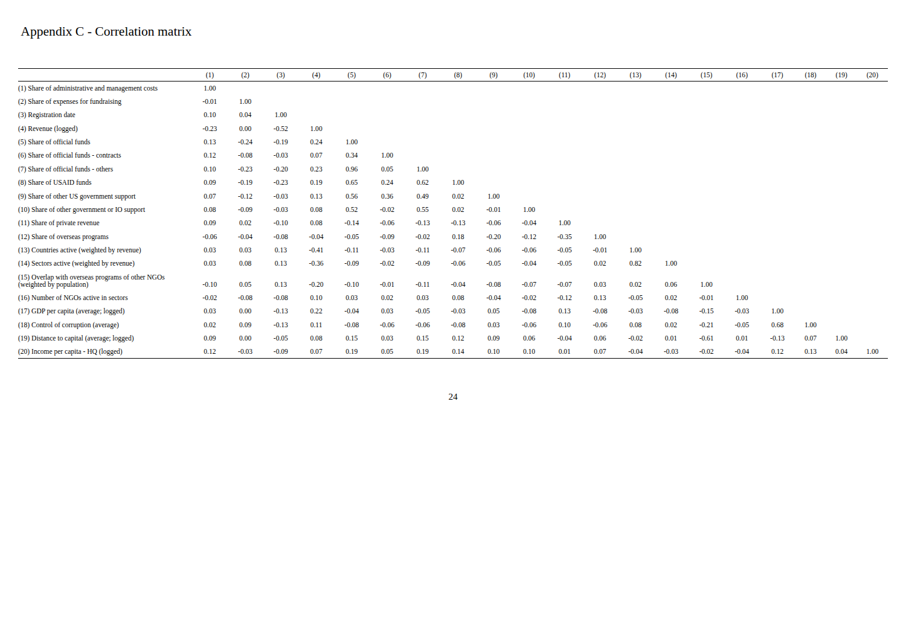Appendix C - Correlation matrix
| | (1) | (2) | (3) | (4) | (5) | (6) | (7) | (8) | (9) | (10) | (11) | (12) | (13) | (14) | (15) | (16) | (17) | (18) | (19) | (20) |
| --- | --- | --- | --- | --- | --- | --- | --- | --- | --- | --- | --- | --- | --- | --- | --- | --- | --- | --- | --- | --- |
| (1) Share of administrative and management costs | 1.00 | | | | | | | | | | | | | | | | | | |
| (2) Share of expenses for fundraising | -0.01 | 1.00 | | | | | | | | | | | | | | | | | |
| (3) Registration date | 0.10 | 0.04 | 1.00 | | | | | | | | | | | | | | | | |
| (4) Revenue (logged) | -0.23 | 0.00 | -0.52 | 1.00 | | | | | | | | | | | | | | | |
| (5) Share of official funds | 0.13 | -0.24 | -0.19 | 0.24 | 1.00 | | | | | | | | | | | | | | |
| (6) Share of official funds - contracts | 0.12 | -0.08 | -0.03 | 0.07 | 0.34 | 1.00 | | | | | | | | | | | | | |
| (7) Share of official funds - others | 0.10 | -0.23 | -0.20 | 0.23 | 0.96 | 0.05 | 1.00 | | | | | | | | | | | | |
| (8) Share of USAID funds | 0.09 | -0.19 | -0.23 | 0.19 | 0.65 | 0.24 | 0.62 | 1.00 | | | | | | | | | | | |
| (9) Share of other US government support | 0.07 | -0.12 | -0.03 | 0.13 | 0.56 | 0.36 | 0.49 | 0.02 | 1.00 | | | | | | | | | | |
| (10) Share of other government or IO support | 0.08 | -0.09 | -0.03 | 0.08 | 0.52 | -0.02 | 0.55 | 0.02 | -0.01 | 1.00 | | | | | | | | | |
| (11) Share of private revenue | 0.09 | 0.02 | -0.10 | 0.08 | -0.14 | -0.06 | -0.13 | -0.13 | -0.06 | -0.04 | 1.00 | | | | | | | | |
| (12) Share of overseas programs | -0.06 | -0.04 | -0.08 | -0.04 | -0.05 | -0.09 | -0.02 | 0.18 | -0.20 | -0.12 | -0.35 | 1.00 | | | | | | | |
| (13) Countries active (weighted by revenue) | 0.03 | 0.03 | 0.13 | -0.41 | -0.11 | -0.03 | -0.11 | -0.07 | -0.06 | -0.06 | -0.05 | -0.01 | 1.00 | | | | | | |
| (14) Sectors active (weighted by revenue) | 0.03 | 0.08 | 0.13 | -0.36 | -0.09 | -0.02 | -0.09 | -0.06 | -0.05 | -0.04 | -0.05 | 0.02 | 0.82 | 1.00 | | | | | |
| (15) Overlap with overseas programs of other NGOs (weighted by population) | -0.10 | 0.05 | 0.13 | -0.20 | -0.10 | -0.01 | -0.11 | -0.04 | -0.08 | -0.07 | -0.07 | 0.03 | 0.02 | 0.06 | 1.00 | | | | |
| (16) Number of NGOs active in sectors | -0.02 | -0.08 | -0.08 | 0.10 | 0.03 | 0.02 | 0.03 | 0.08 | -0.04 | -0.02 | -0.12 | 0.13 | -0.05 | 0.02 | -0.01 | 1.00 | | | |
| (17) GDP per capita (average; logged) | 0.03 | 0.00 | -0.13 | 0.22 | -0.04 | 0.03 | -0.05 | -0.03 | 0.05 | -0.08 | 0.13 | -0.08 | -0.03 | -0.08 | -0.15 | -0.03 | 1.00 | | |
| (18) Control of corruption (average) | 0.02 | 0.09 | -0.13 | 0.11 | -0.08 | -0.06 | -0.06 | -0.08 | 0.03 | -0.06 | 0.10 | -0.06 | 0.08 | 0.02 | -0.21 | -0.05 | 0.68 | 1.00 | |
| (19) Distance to capital (average; logged) | 0.09 | 0.00 | -0.05 | 0.08 | 0.15 | 0.03 | 0.15 | 0.12 | 0.09 | 0.06 | -0.04 | 0.06 | -0.02 | 0.01 | -0.61 | 0.01 | -0.13 | 0.07 | 1.00 |
| (20) Income per capita - HQ (logged) | 0.12 | -0.03 | -0.09 | 0.07 | 0.19 | 0.05 | 0.19 | 0.14 | 0.10 | 0.10 | 0.01 | 0.07 | -0.04 | -0.03 | -0.02 | -0.04 | 0.12 | 0.13 | 0.04 | 1.00 |
24